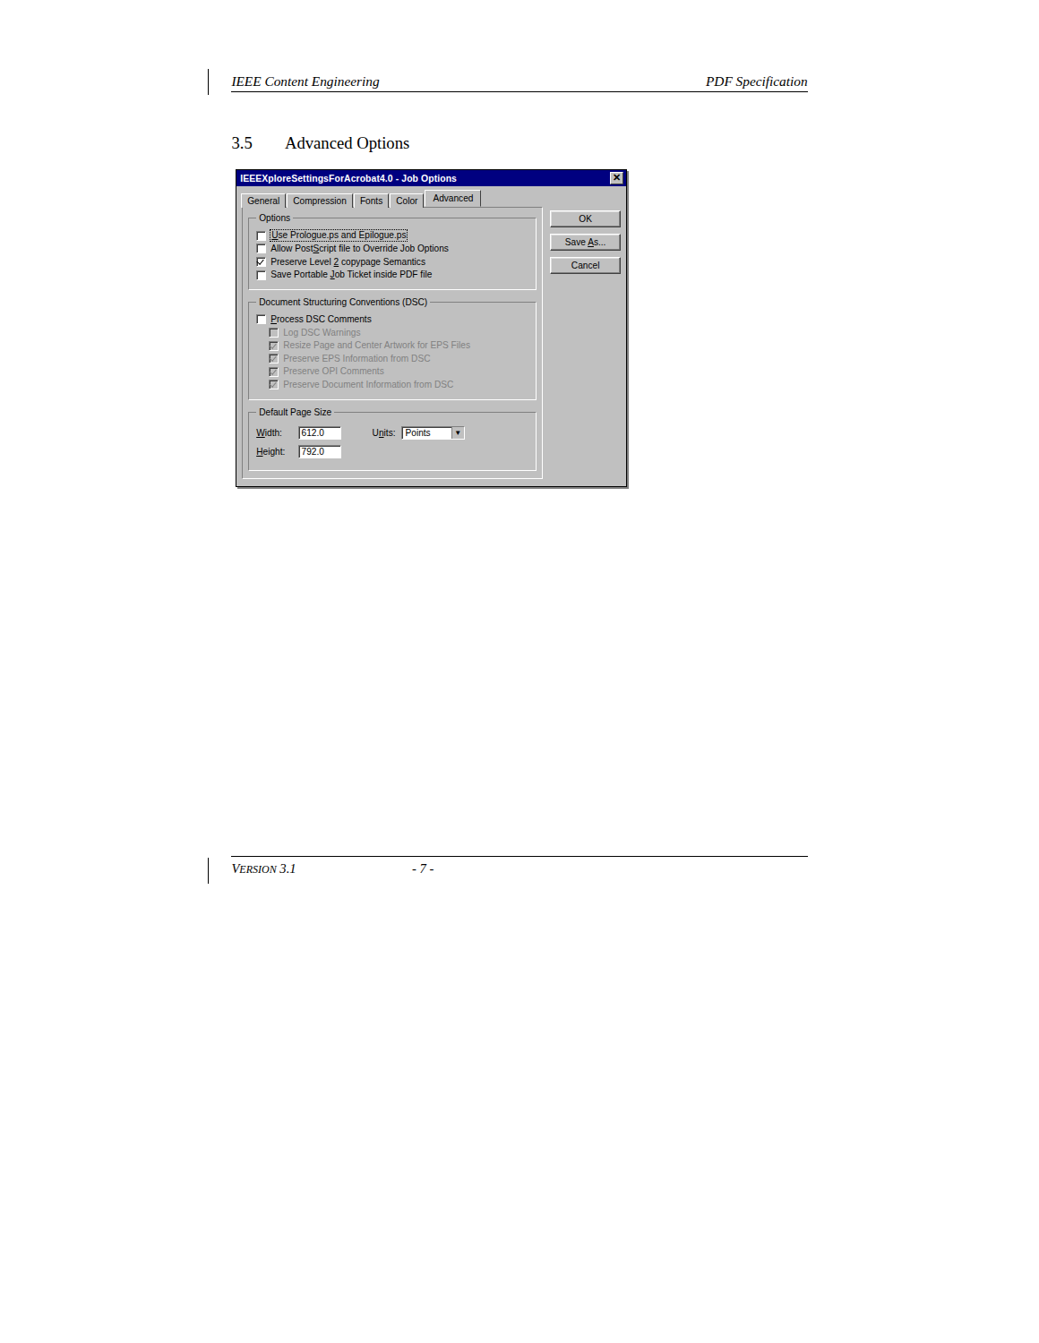IEEE Content Engineering
PDF Specification
3.5 Advanced Options
IEEEXploreSettingsForAcrobat4.0 - Job Options ✕
General
Compression
Fonts
Color
Advanced
Options
Use Prologue.ps and Epilogue.ps
Allow PostScript file to Override Job Options
Preserve Level 2 copypage Semantics
Save Portable Job Ticket inside PDF file
Document Structuring Conventions (DSC)
Process DSC Comments
Log DSC Warnings
Resize Page and Center Artwork for EPS Files
Preserve EPS Information from DSC
Preserve OPI Comments
Preserve Document Information from DSC
Default Page Size
Width: 612.0 Units: Points ▼
Height: 792.0
OK
Save As...
Cancel
VERSION 3.1
- 7 -